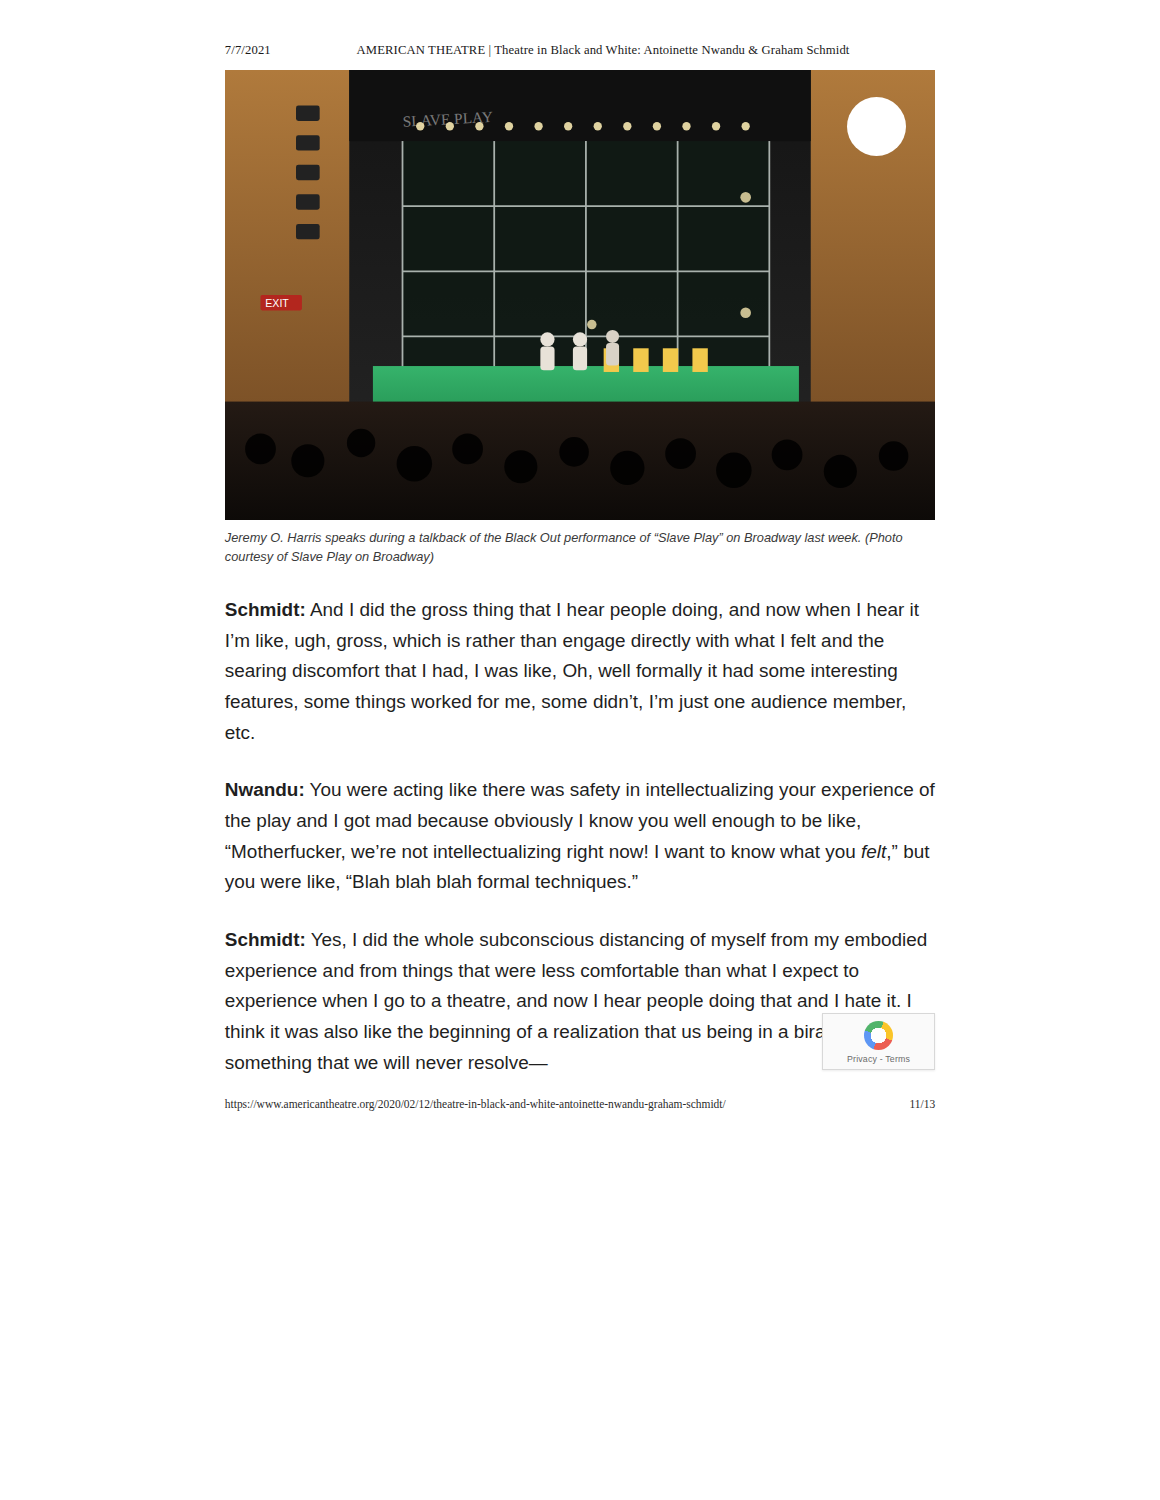7/7/2021
AMERICAN THEATRE | Theatre in Black and White: Antoinette Nwandu & Graham Schmidt
Jeremy O. Harris speaks during a talkback of the Black Out performance of “Slave Play” on Broadway last week. (Photo courtesy of Slave Play on Broadway)
Schmidt: And I did the gross thing that I hear people doing, and now when I hear it I’m like, ugh, gross, which is rather than engage directly with what I felt and the searing discomfort that I had, I was like, Oh, well formally it had some interesting features, some things worked for me, some didn’t, I’m just one audience member, etc.
Nwandu: You were acting like there was safety in intellectualizing your experience of the play and I got mad because obviously I know you well enough to be like, “Motherfucker, we’re not intellectualizing right now! I want to know what you felt,” but you were like, “Blah blah blah formal techniques.”
Schmidt: Yes, I did the whole subconscious distancing of myself from my embodied experience and from things that were less comfortable than what I expect to experience when I go to a theatre, and now I hear people doing that and I hate it. I think it was also like the beginning of a realization that us being in a biracial couple is something that we will never resolve—
Privacy - Terms
https://www.americantheatre.org/2020/02/12/theatre-in-black-and-white-antoinette-nwandu-graham-schmidt/ 11/13